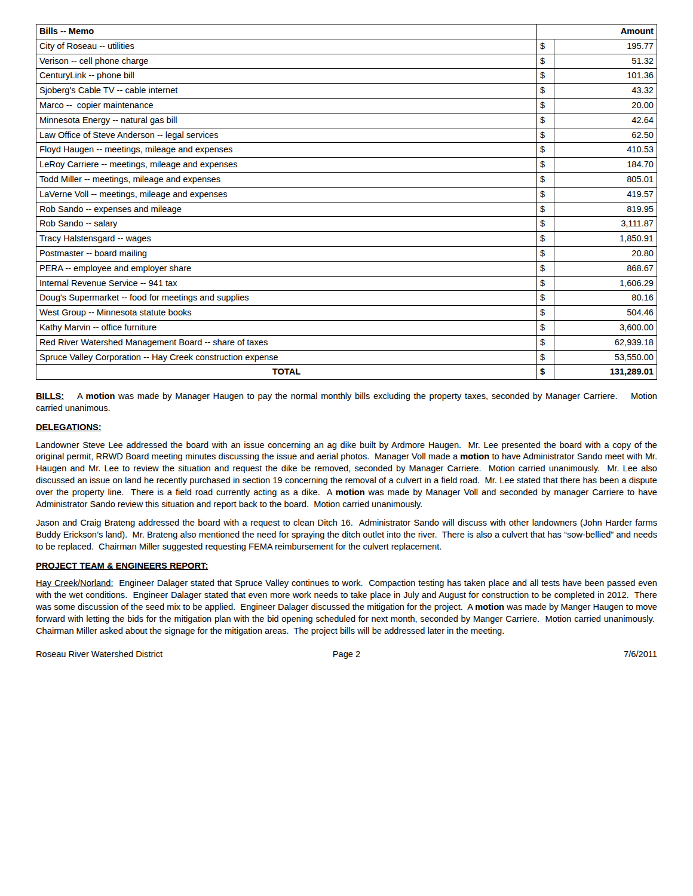| Bills -- Memo | Amount |
| --- | --- |
| City of Roseau -- utilities | $ | 195.77 |
| Verison -- cell phone charge | $ | 51.32 |
| CenturyLink -- phone bill | $ | 101.36 |
| Sjoberg's Cable TV -- cable internet | $ | 43.32 |
| Marco -- copier maintenance | $ | 20.00 |
| Minnesota Energy -- natural gas bill | $ | 42.64 |
| Law Office of Steve Anderson -- legal services | $ | 62.50 |
| Floyd Haugen -- meetings, mileage and expenses | $ | 410.53 |
| LeRoy Carriere -- meetings, mileage and expenses | $ | 184.70 |
| Todd Miller -- meetings, mileage and expenses | $ | 805.01 |
| LaVerne Voll -- meetings, mileage and expenses | $ | 419.57 |
| Rob Sando -- expenses and mileage | $ | 819.95 |
| Rob Sando -- salary | $ | 3,111.87 |
| Tracy Halstensgard -- wages | $ | 1,850.91 |
| Postmaster -- board mailing | $ | 20.80 |
| PERA -- employee and employer share | $ | 868.67 |
| Internal Revenue Service -- 941 tax | $ | 1,606.29 |
| Doug's Supermarket -- food for meetings and supplies | $ | 80.16 |
| West Group -- Minnesota statute books | $ | 504.46 |
| Kathy Marvin -- office furniture | $ | 3,600.00 |
| Red River Watershed Management Board -- share of taxes | $ | 62,939.18 |
| Spruce Valley Corporation -- Hay Creek construction expense | $ | 53,550.00 |
| TOTAL | $ | 131,289.01 |
BILLS: A motion was made by Manager Haugen to pay the normal monthly bills excluding the property taxes, seconded by Manager Carriere. Motion carried unanimous.
DELEGATIONS:
Landowner Steve Lee addressed the board with an issue concerning an ag dike built by Ardmore Haugen. Mr. Lee presented the board with a copy of the original permit, RRWD Board meeting minutes discussing the issue and aerial photos. Manager Voll made a motion to have Administrator Sando meet with Mr. Haugen and Mr. Lee to review the situation and request the dike be removed, seconded by Manager Carriere. Motion carried unanimously. Mr. Lee also discussed an issue on land he recently purchased in section 19 concerning the removal of a culvert in a field road. Mr. Lee stated that there has been a dispute over the property line. There is a field road currently acting as a dike. A motion was made by Manager Voll and seconded by manager Carriere to have Administrator Sando review this situation and report back to the board. Motion carried unanimously.
Jason and Craig Brateng addressed the board with a request to clean Ditch 16. Administrator Sando will discuss with other landowners (John Harder farms Buddy Erickson’s land). Mr. Brateng also mentioned the need for spraying the ditch outlet into the river. There is also a culvert that has “sow-bellied” and needs to be replaced. Chairman Miller suggested requesting FEMA reimbursement for the culvert replacement.
PROJECT TEAM & ENGINEERS REPORT:
Hay Creek/Norland: Engineer Dalager stated that Spruce Valley continues to work. Compaction testing has taken place and all tests have been passed even with the wet conditions. Engineer Dalager stated that even more work needs to take place in July and August for construction to be completed in 2012. There was some discussion of the seed mix to be applied. Engineer Dalager discussed the mitigation for the project. A motion was made by Manger Haugen to move forward with letting the bids for the mitigation plan with the bid opening scheduled for next month, seconded by Manger Carriere. Motion carried unanimously. Chairman Miller asked about the signage for the mitigation areas. The project bills will be addressed later in the meeting.
Roseau River Watershed District
Page 2
7/6/2011